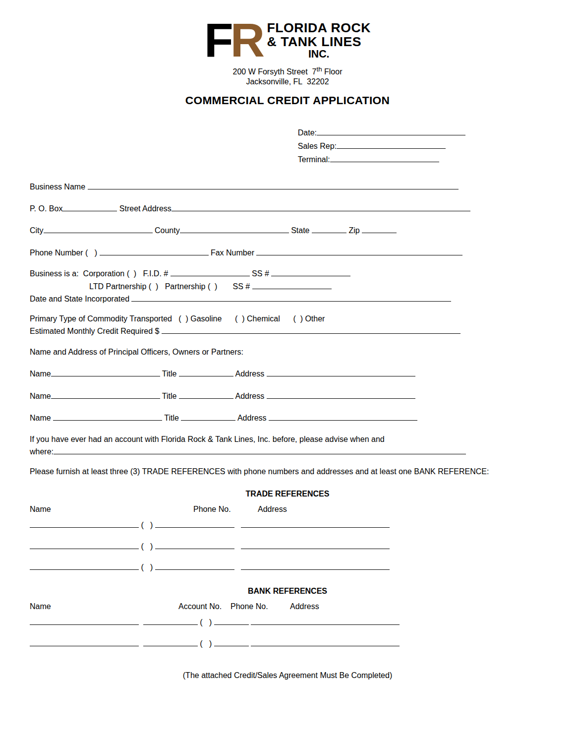FR
FLORIDA ROCK
& TANK LINES
INC.
200 W Forsyth Street 7th Floor
Jacksonville, FL 32202
COMMERCIAL CREDIT APPLICATION
Date:
Sales Rep:
Terminal:
Business Name
P. O. Box Street Address
City County State Zip
Phone Number ( ) Fax Number
Business is a: Corporation ( ) F.I.D. # SS #
LTD Partnership ( ) Partnership ( ) SS #
Date and State Incorporated
Primary Type of Commodity Transported ( ) Gasoline ( ) Chemical ( ) Other
Estimated Monthly Credit Required $
Name and Address of Principal Officers, Owners or Partners:
Name Title Address
Name Title Address
Name Title Address
If you have ever had an account with Florida Rock & Tank Lines, Inc. before, please advise when and
where:
Please furnish at least three (3) TRADE REFERENCES with phone numbers and addresses and at least one BANK REFERENCE:
TRADE REFERENCES
Name Phone No. Address
( )
( )
( )
BANK REFERENCES
Name Account No. Phone No. Address
( )
( )
(The attached Credit/Sales Agreement Must Be Completed)